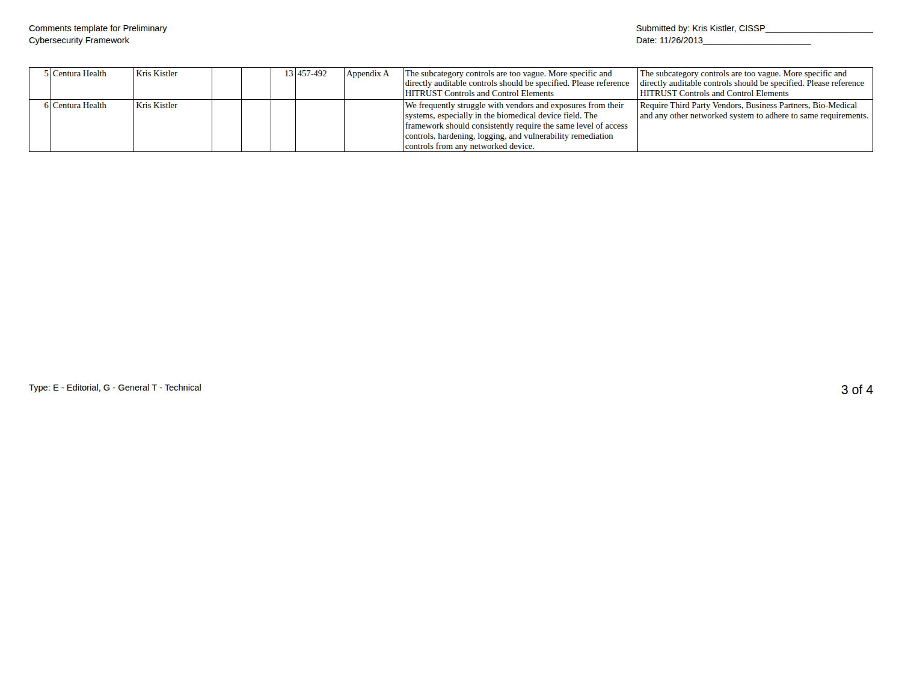Comments template for Preliminary
Cybersecurity Framework
Submitted by: Kris Kistler, CISSP______________________
Date: 11/26/2013______________________
| 5 | Centura Health | Kris Kistler | | | 13 | 457-492 | Appendix A | The subcategory controls are too vague. More specific and directly auditable controls should be specified. Please reference HITRUST Controls and Control Elements | The subcategory controls are too vague. More specific and directly auditable controls should be specified. Please reference HITRUST Controls and Control Elements |
| 6 | Centura Health | Kris Kistler | | | | | | We frequently struggle with vendors and exposures from their systems, especially in the biomedical device field. The framework should consistently require the same level of access controls, hardening, logging, and vulnerability remediation controls from any networked device. | Require Third Party Vendors, Business Partners, Bio-Medical and any other networked system to adhere to same requirements. |
Type: E - Editorial, G - General T - Technical
3 of 4